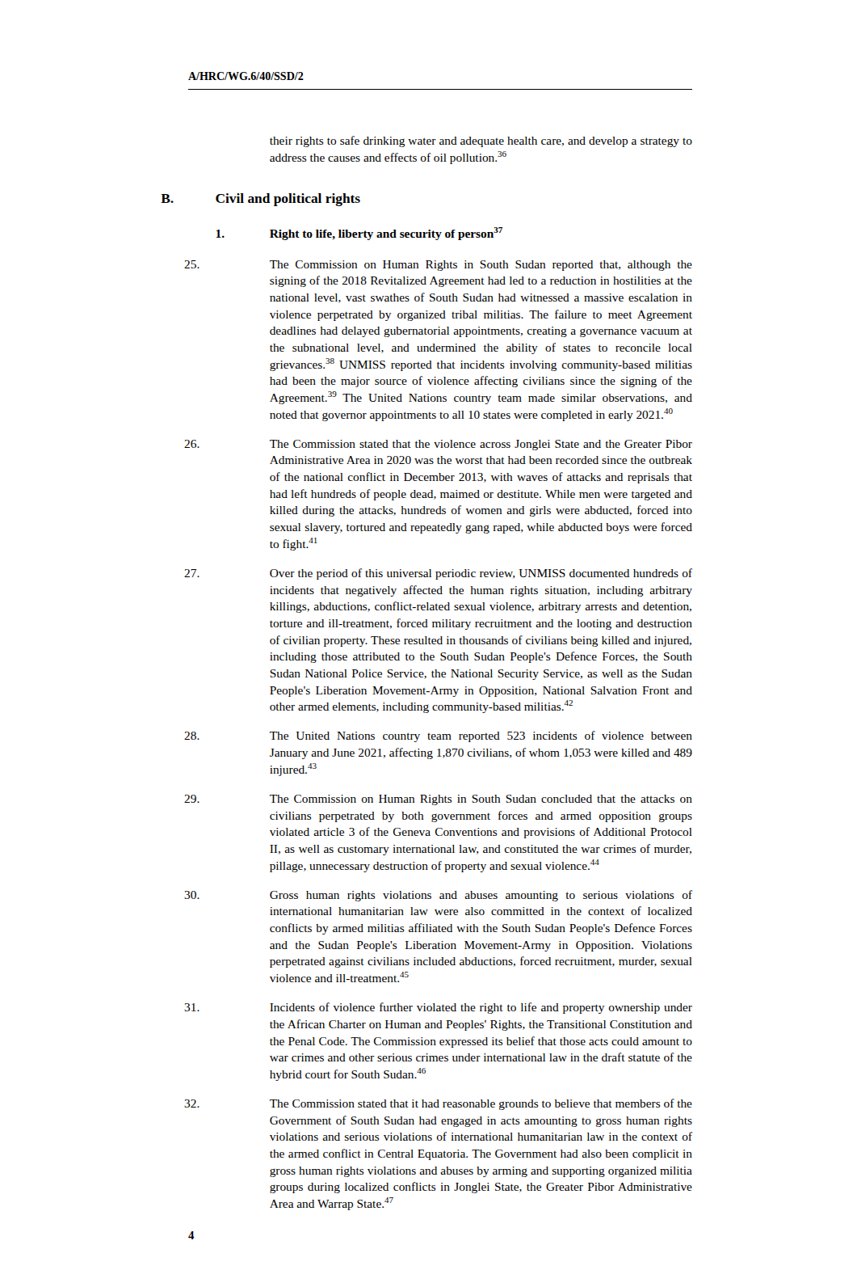A/HRC/WG.6/40/SSD/2
their rights to safe drinking water and adequate health care, and develop a strategy to address the causes and effects of oil pollution.36
B. Civil and political rights
1. Right to life, liberty and security of person37
25. The Commission on Human Rights in South Sudan reported that, although the signing of the 2018 Revitalized Agreement had led to a reduction in hostilities at the national level, vast swathes of South Sudan had witnessed a massive escalation in violence perpetrated by organized tribal militias. The failure to meet Agreement deadlines had delayed gubernatorial appointments, creating a governance vacuum at the subnational level, and undermined the ability of states to reconcile local grievances.38 UNMISS reported that incidents involving community-based militias had been the major source of violence affecting civilians since the signing of the Agreement.39 The United Nations country team made similar observations, and noted that governor appointments to all 10 states were completed in early 2021.40
26. The Commission stated that the violence across Jonglei State and the Greater Pibor Administrative Area in 2020 was the worst that had been recorded since the outbreak of the national conflict in December 2013, with waves of attacks and reprisals that had left hundreds of people dead, maimed or destitute. While men were targeted and killed during the attacks, hundreds of women and girls were abducted, forced into sexual slavery, tortured and repeatedly gang raped, while abducted boys were forced to fight.41
27. Over the period of this universal periodic review, UNMISS documented hundreds of incidents that negatively affected the human rights situation, including arbitrary killings, abductions, conflict-related sexual violence, arbitrary arrests and detention, torture and ill-treatment, forced military recruitment and the looting and destruction of civilian property. These resulted in thousands of civilians being killed and injured, including those attributed to the South Sudan People's Defence Forces, the South Sudan National Police Service, the National Security Service, as well as the Sudan People's Liberation Movement-Army in Opposition, National Salvation Front and other armed elements, including community-based militias.42
28. The United Nations country team reported 523 incidents of violence between January and June 2021, affecting 1,870 civilians, of whom 1,053 were killed and 489 injured.43
29. The Commission on Human Rights in South Sudan concluded that the attacks on civilians perpetrated by both government forces and armed opposition groups violated article 3 of the Geneva Conventions and provisions of Additional Protocol II, as well as customary international law, and constituted the war crimes of murder, pillage, unnecessary destruction of property and sexual violence.44
30. Gross human rights violations and abuses amounting to serious violations of international humanitarian law were also committed in the context of localized conflicts by armed militias affiliated with the South Sudan People's Defence Forces and the Sudan People's Liberation Movement-Army in Opposition. Violations perpetrated against civilians included abductions, forced recruitment, murder, sexual violence and ill-treatment.45
31. Incidents of violence further violated the right to life and property ownership under the African Charter on Human and Peoples' Rights, the Transitional Constitution and the Penal Code. The Commission expressed its belief that those acts could amount to war crimes and other serious crimes under international law in the draft statute of the hybrid court for South Sudan.46
32. The Commission stated that it had reasonable grounds to believe that members of the Government of South Sudan had engaged in acts amounting to gross human rights violations and serious violations of international humanitarian law in the context of the armed conflict in Central Equatoria. The Government had also been complicit in gross human rights violations and abuses by arming and supporting organized militia groups during localized conflicts in Jonglei State, the Greater Pibor Administrative Area and Warrap State.47
4